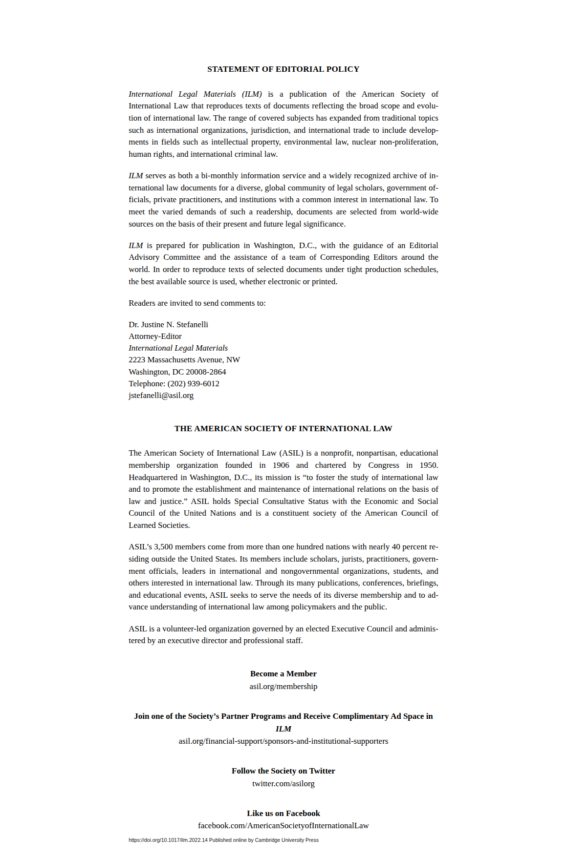STATEMENT OF EDITORIAL POLICY
International Legal Materials (ILM) is a publication of the American Society of International Law that reproduces texts of documents reflecting the broad scope and evolution of international law. The range of covered subjects has expanded from traditional topics such as international organizations, jurisdiction, and international trade to include developments in fields such as intellectual property, environmental law, nuclear non-proliferation, human rights, and international criminal law.
ILM serves as both a bi-monthly information service and a widely recognized archive of international law documents for a diverse, global community of legal scholars, government officials, private practitioners, and institutions with a common interest in international law. To meet the varied demands of such a readership, documents are selected from world-wide sources on the basis of their present and future legal significance.
ILM is prepared for publication in Washington, D.C., with the guidance of an Editorial Advisory Committee and the assistance of a team of Corresponding Editors around the world. In order to reproduce texts of selected documents under tight production schedules, the best available source is used, whether electronic or printed.
Readers are invited to send comments to:
Dr. Justine N. Stefanelli
Attorney-Editor
International Legal Materials
2223 Massachusetts Avenue, NW
Washington, DC 20008-2864
Telephone: (202) 939-6012
jstefanelli@asil.org
THE AMERICAN SOCIETY OF INTERNATIONAL LAW
The American Society of International Law (ASIL) is a nonprofit, nonpartisan, educational membership organization founded in 1906 and chartered by Congress in 1950. Headquartered in Washington, D.C., its mission is “to foster the study of international law and to promote the establishment and maintenance of international relations on the basis of law and justice.” ASIL holds Special Consultative Status with the Economic and Social Council of the United Nations and is a constituent society of the American Council of Learned Societies.
ASIL’s 3,500 members come from more than one hundred nations with nearly 40 percent residing outside the United States. Its members include scholars, jurists, practitioners, government officials, leaders in international and nongovernmental organizations, students, and others interested in international law. Through its many publications, conferences, briefings, and educational events, ASIL seeks to serve the needs of its diverse membership and to advance understanding of international law among policymakers and the public.
ASIL is a volunteer-led organization governed by an elected Executive Council and administered by an executive director and professional staff.
Become a Member asil.org/membership
Join one of the Society’s Partner Programs and Receive Complimentary Ad Space in ILM asil.org/financial-support/sponsors-and-institutional-supporters
Follow the Society on Twitter twitter.com/asilorg
Like us on Facebook facebook.com/AmericanSocietyofInternationalLaw
https://doi.org/10.1017/ilm.2022.14 Published online by Cambridge University Press